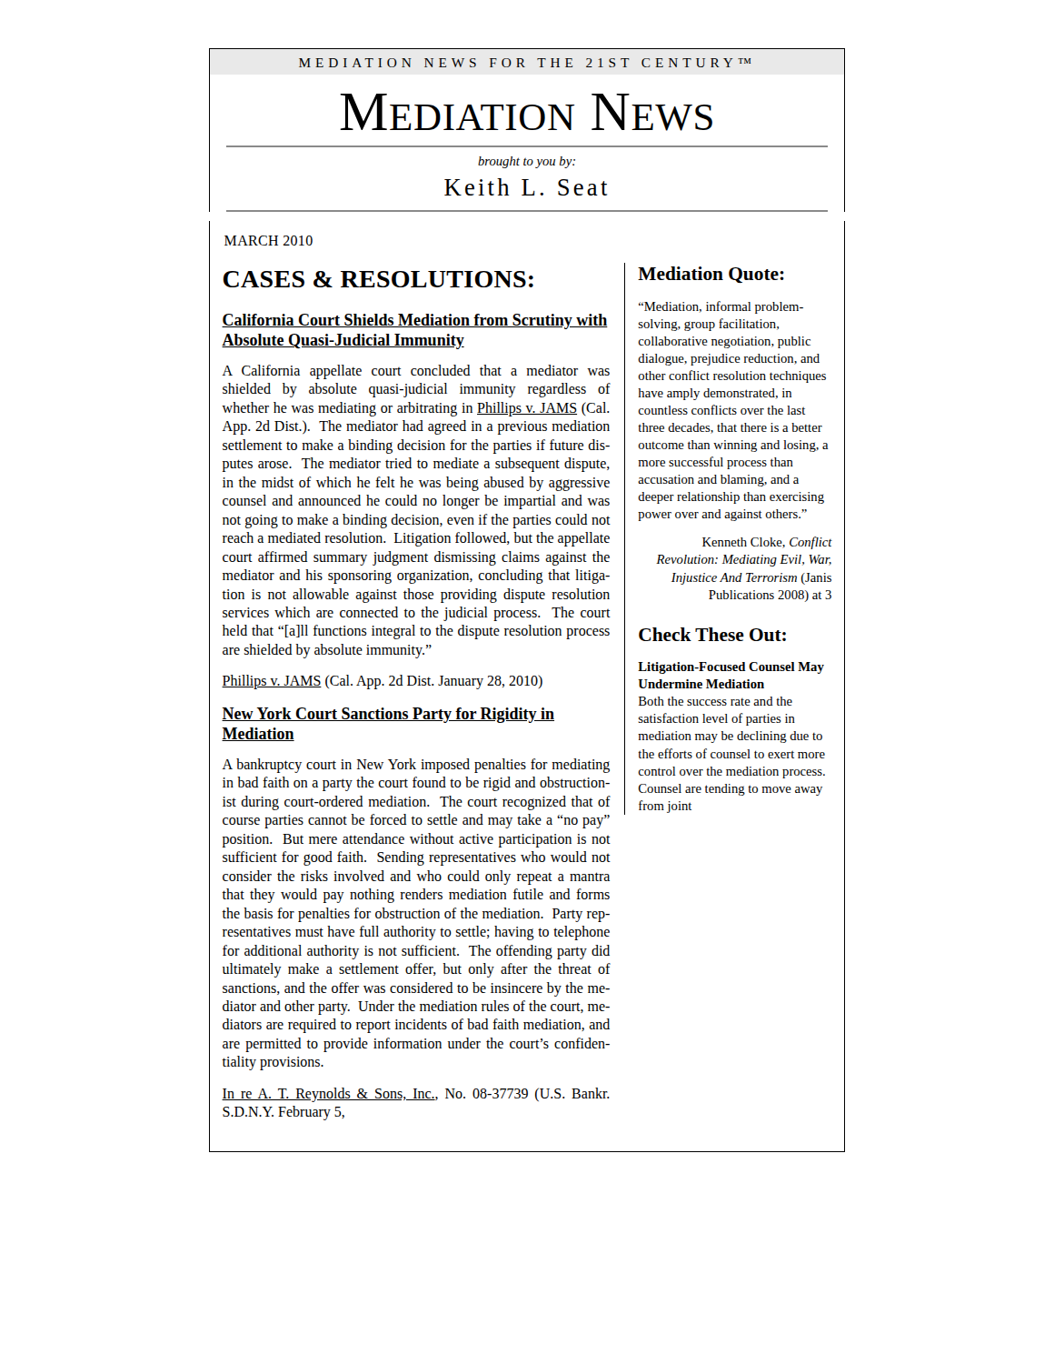Mediation News for the 21st Century™
Mediation News
brought to you by:
Keith L. Seat
MARCH 2010
CASES & RESOLUTIONS:
California Court Shields Mediation from Scrutiny with Absolute Quasi-Judicial Immunity
A California appellate court concluded that a mediator was shielded by absolute quasi-judicial immunity regardless of whether he was mediating or arbitrating in Phillips v. JAMS (Cal. App. 2d Dist.). The mediator had agreed in a previous mediation settlement to make a binding decision for the parties if future disputes arose. The mediator tried to mediate a subsequent dispute, in the midst of which he felt he was being abused by aggressive counsel and announced he could no longer be impartial and was not going to make a binding decision, even if the parties could not reach a mediated resolution. Litigation followed, but the appellate court affirmed summary judgment dismissing claims against the mediator and his sponsoring organization, concluding that litigation is not allowable against those providing dispute resolution services which are connected to the judicial process. The court held that “[a]ll functions integral to the dispute resolution process are shielded by absolute immunity.”
Phillips v. JAMS (Cal. App. 2d Dist. January 28, 2010)
New York Court Sanctions Party for Rigidity in Mediation
A bankruptcy court in New York imposed penalties for mediating in bad faith on a party the court found to be rigid and obstructionist during court-ordered mediation. The court recognized that of course parties cannot be forced to settle and may take a “no pay” position. But mere attendance without active participation is not sufficient for good faith. Sending representatives who would not consider the risks involved and who could only repeat a mantra that they would pay nothing renders mediation futile and forms the basis for penalties for obstruction of the mediation. Party representatives must have full authority to settle; having to telephone for additional authority is not sufficient. The offending party did ultimately make a settlement offer, but only after the threat of sanctions, and the offer was considered to be insincere by the mediator and other party. Under the mediation rules of the court, mediators are required to report incidents of bad faith mediation, and are permitted to provide information under the court’s confidentiality provisions.
In re A. T. Reynolds & Sons, Inc., No. 08-37739 (U.S. Bankr. S.D.N.Y. February 5,
Mediation Quote:
“Mediation, informal problem-solving, group facilitation, collaborative negotiation, public dialogue, prejudice reduction, and other conflict resolution techniques have amply demonstrated, in countless conflicts over the last three decades, that there is a better outcome than winning and losing, a more successful process than accusation and blaming, and a deeper relationship than exercising power over and against others.”
Kenneth Cloke, Conflict Revolution: Mediating Evil, War, Injustice And Terrorism (Janis Publications 2008) at 3
Check These Out:
Litigation-Focused Counsel May Undermine Mediation
Both the success rate and the satisfaction level of parties in mediation may be declining due to the efforts of counsel to exert more control over the mediation process. Counsel are tending to move away from joint